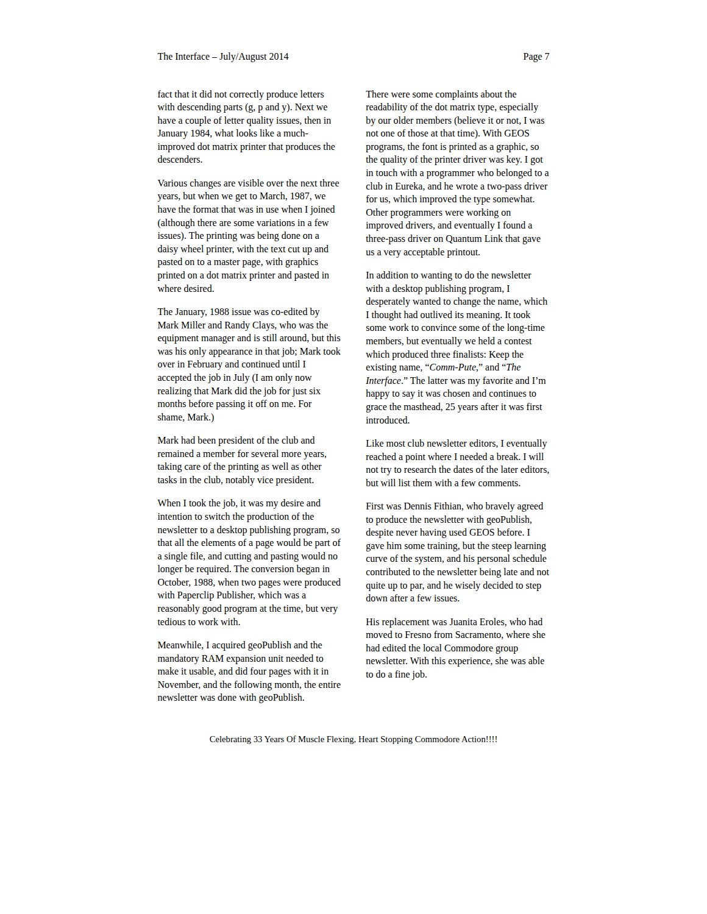The Interface – July/August 2014
Page 7
fact that it did not correctly produce letters with descending parts (g, p and y). Next we have a couple of letter quality issues, then in January 1984, what looks like a much-improved dot matrix printer that produces the descenders.
Various changes are visible over the next three years, but when we get to March, 1987, we have the format that was in use when I joined (although there are some variations in a few issues). The printing was being done on a daisy wheel printer, with the text cut up and pasted on to a master page, with graphics printed on a dot matrix printer and pasted in where desired.
The January, 1988 issue was co-edited by Mark Miller and Randy Clays, who was the equipment manager and is still around, but this was his only appearance in that job; Mark took over in February and continued until I accepted the job in July (I am only now realizing that Mark did the job for just six months before passing it off on me. For shame, Mark.)
Mark had been president of the club and remained a member for several more years, taking care of the printing as well as other tasks in the club, notably vice president.
When I took the job, it was my desire and intention to switch the production of the newsletter to a desktop publishing program, so that all the elements of a page would be part of a single file, and cutting and pasting would no longer be required. The conversion began in October, 1988, when two pages were produced with Paperclip Publisher, which was a reasonably good program at the time, but very tedious to work with.
Meanwhile, I acquired geoPublish and the mandatory RAM expansion unit needed to make it usable, and did four pages with it in November, and the following month, the entire newsletter was done with geoPublish.
There were some complaints about the readability of the dot matrix type, especially by our older members (believe it or not, I was not one of those at that time). With GEOS programs, the font is printed as a graphic, so the quality of the printer driver was key. I got in touch with a programmer who belonged to a club in Eureka, and he wrote a two-pass driver for us, which improved the type somewhat. Other programmers were working on improved drivers, and eventually I found a three-pass driver on Quantum Link that gave us a very acceptable printout.
In addition to wanting to do the newsletter with a desktop publishing program, I desperately wanted to change the name, which I thought had outlived its meaning. It took some work to convince some of the long-time members, but eventually we held a contest which produced three finalists: Keep the existing name, “Comm-Pute,” and “The Interface.” The latter was my favorite and I’m happy to say it was chosen and continues to grace the masthead, 25 years after it was first introduced.
Like most club newsletter editors, I eventually reached a point where I needed a break. I will not try to research the dates of the later editors, but will list them with a few comments.
First was Dennis Fithian, who bravely agreed to produce the newsletter with geoPublish, despite never having used GEOS before. I gave him some training, but the steep learning curve of the system, and his personal schedule contributed to the newsletter being late and not quite up to par, and he wisely decided to step down after a few issues.
His replacement was Juanita Eroles, who had moved to Fresno from Sacramento, where she had edited the local Commodore group newsletter. With this experience, she was able to do a fine job.
Celebrating 33 Years Of Muscle Flexing, Heart Stopping Commodore Action!!!!